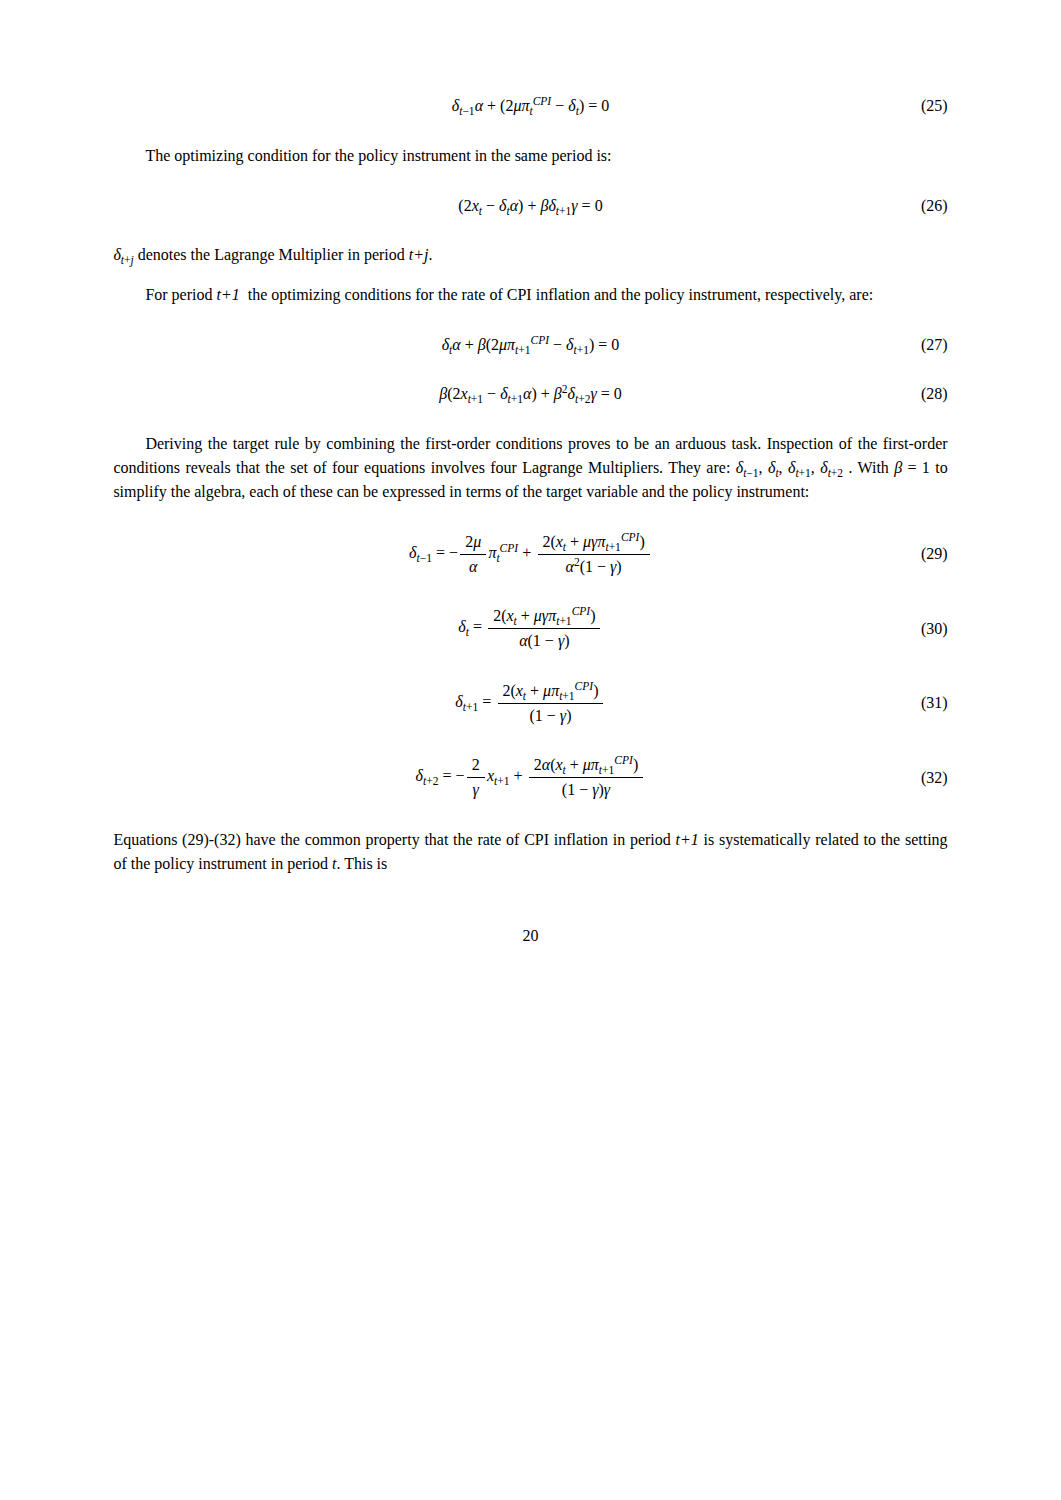δt−1α + (2μπtCPI − δt) = 0
(25)
The optimizing condition for the policy instrument in the same period is:
(2xt − δtα) + βδt+1γ = 0
(26)
δt+j denotes the Lagrange Multiplier in period t+j.
For period t+1 the optimizing conditions for the rate of CPI inflation and the policy instrument, respectively, are:
δtα + β(2μπt+1CPI − δt+1) = 0
(27)
β(2xt+1 − δt+1α) + β2δt+2γ = 0
(28)
Deriving the target rule by combining the first-order conditions proves to be an arduous task. Inspection of the first-order conditions reveals that the set of four equations involves four Lagrange Multipliers. They are: δt−1, δt, δt+1, δt+2 . With β = 1 to simplify the algebra, each of these can be expressed in terms of the target variable and the policy instrument:
δt−1 = −2μ α πtCPI + 2(xt + μγπt+1CPI) α2(1 − γ)
(29)
δt = 2(xt + μγπt+1CPI) α(1 − γ)
(30)
δt+1 = 2(xt + μπt+1CPI)(1 − γ)
(31)
δt+2 = −2 γ xt+1 + 2α(xt + μπt+1CPI)(1 − γ)γ
(32)
Equations (29)-(32) have the common property that the rate of CPI inflation in period t+1 is systematically related to the setting of the policy instrument in period t. This is
20